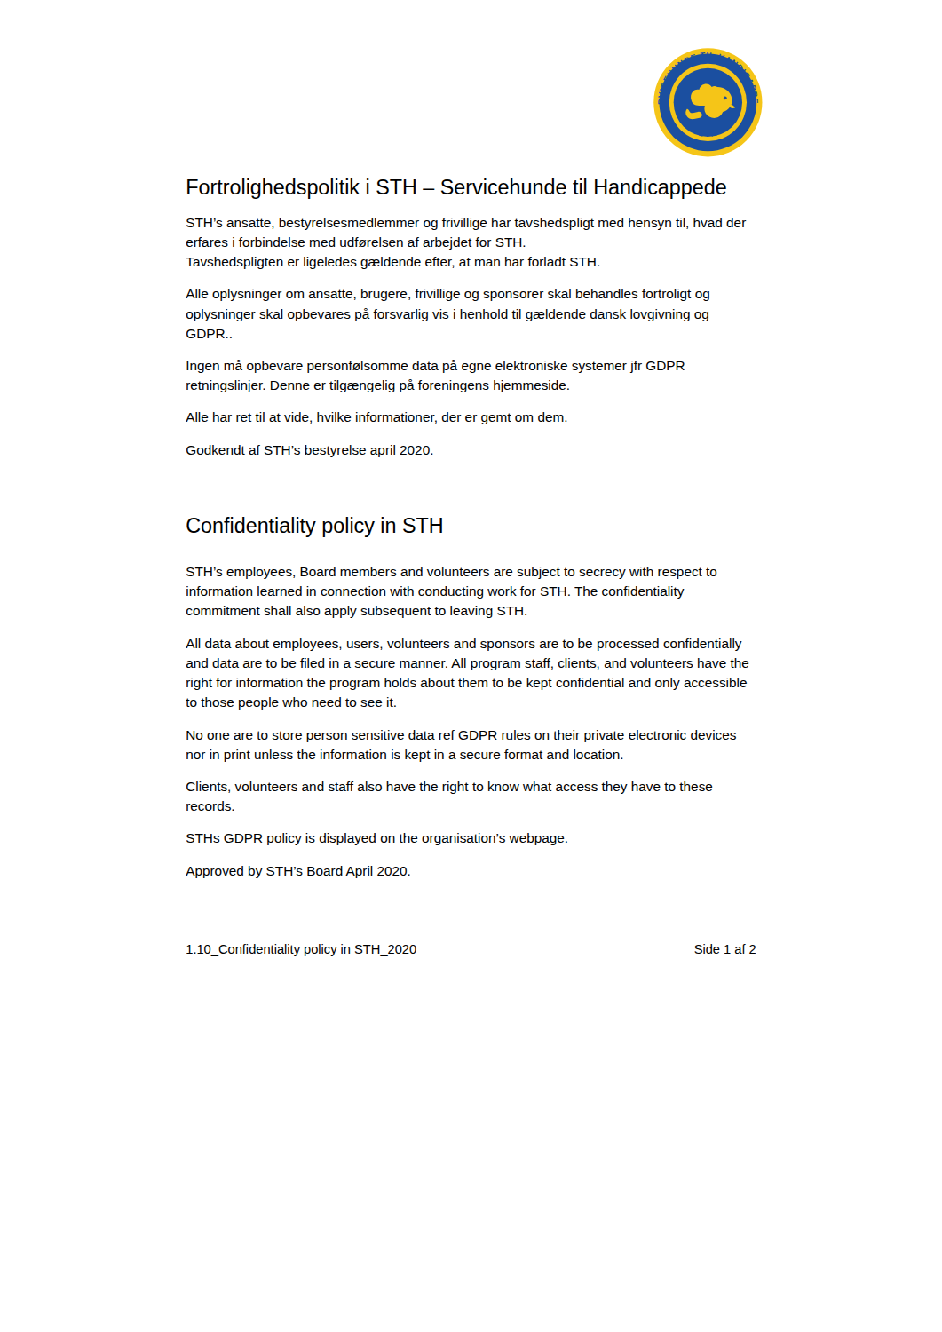SERVICEHUNDE TIL HANDICAPPEDE • STH •
Fortrolighedspolitik i STH – Servicehunde til Handicappede
STH’s ansatte, bestyrelsesmedlemmer og frivillige har tavshedspligt med hensyn til, hvad der erfares i forbindelse med udførelsen af arbejdet for STH.
Tavshedspligten er ligeledes gældende efter, at man har forladt STH.
Alle oplysninger om ansatte, brugere, frivillige og sponsorer skal behandles fortroligt og oplysninger skal opbevares på forsvarlig vis i henhold til gældende dansk lovgivning og GDPR..
Ingen må opbevare personfølsomme data på egne elektroniske systemer jfr GDPR retningslinjer. Denne er tilgængelig på foreningens hjemmeside.
Alle har ret til at vide, hvilke informationer, der er gemt om dem.
Godkendt af STH’s bestyrelse april 2020.
Confidentiality policy in STH
STH’s employees, Board members and volunteers are subject to secrecy with respect to information learned in connection with conducting work for STH. The confidentiality commitment shall also apply subsequent to leaving STH.
All data about employees, users, volunteers and sponsors are to be processed confidentially and data are to be filed in a secure manner. All program staff, clients, and volunteers have the right for information the program holds about them to be kept confidential and only accessible to those people who need to see it.
No one are to store person sensitive data ref GDPR rules on their private electronic devices nor in print unless the information is kept in a secure format and location.
Clients, volunteers and staff also have the right to know what access they have to these records.
STHs GDPR policy is displayed on the organisation’s webpage.
Approved by STH’s Board April 2020.
1.10_Confidentiality policy in STH_2020 Side 1 af 2